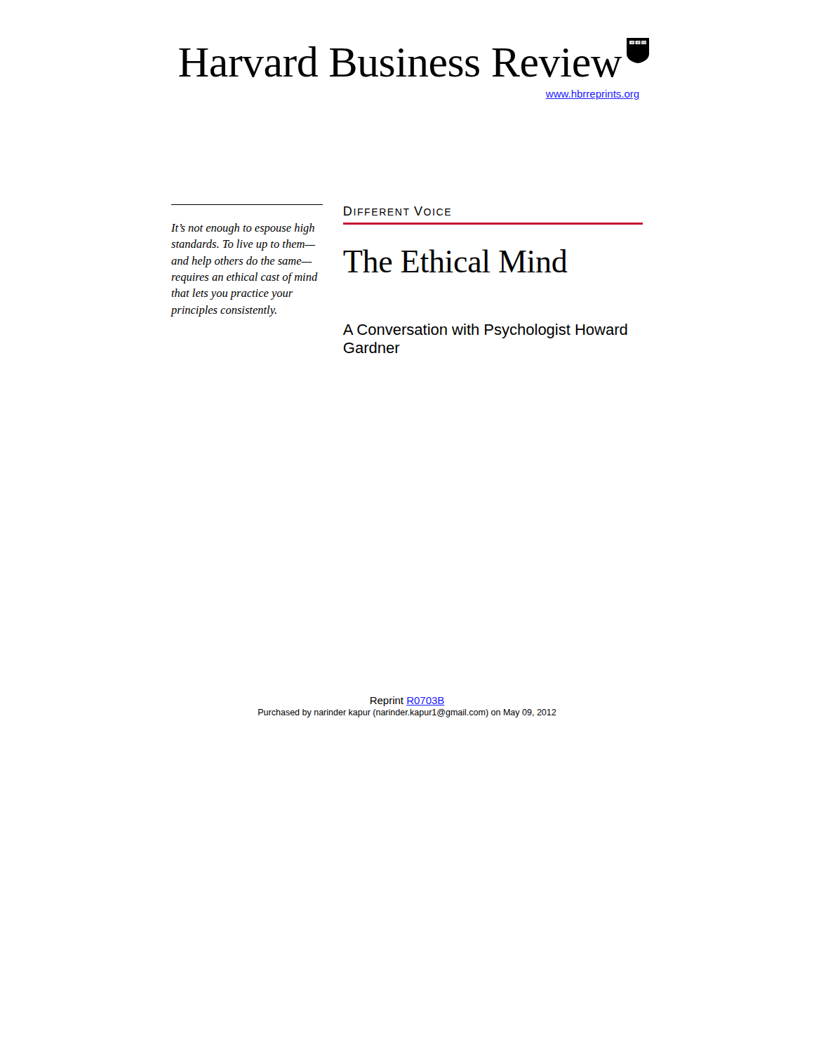Harvard Business Review VE RI TAS
www.hbrreprints.org
It’s not enough to espouse high standards. To live up to them—and help others do the same—requires an ethical cast of mind that lets you practice your principles consistently.
DIFFERENT VOICE
The Ethical Mind
A Conversation with Psychologist Howard Gardner
Reprint R0703B
Purchased by narinder kapur (narinder.kapur1@gmail.com) on May 09, 2012